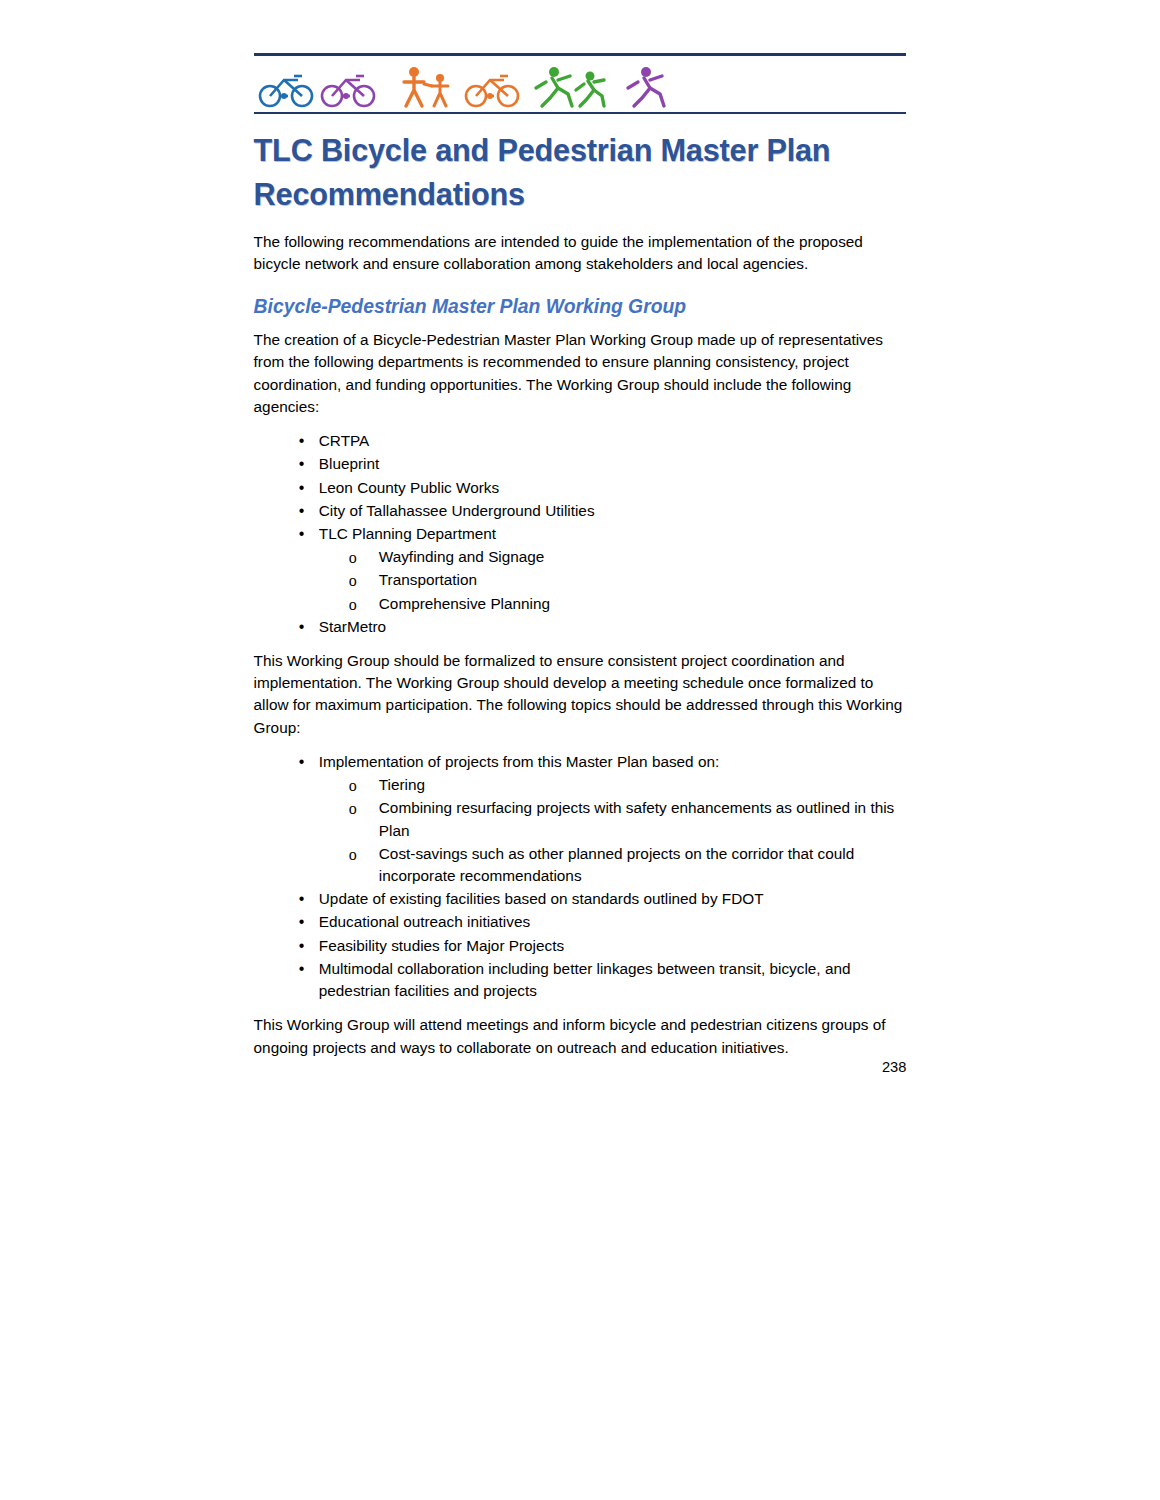TLC Bicycle and Pedestrian Master Plan Recommendations
The following recommendations are intended to guide the implementation of the proposed bicycle network and ensure collaboration among stakeholders and local agencies.
Bicycle-Pedestrian Master Plan Working Group
The creation of a Bicycle-Pedestrian Master Plan Working Group made up of representatives from the following departments is recommended to ensure planning consistency, project coordination, and funding opportunities. The Working Group should include the following agencies:
CRTPA
Blueprint
Leon County Public Works
City of Tallahassee Underground Utilities
TLC Planning Department
Wayfinding and Signage
Transportation
Comprehensive Planning
StarMetro
This Working Group should be formalized to ensure consistent project coordination and implementation. The Working Group should develop a meeting schedule once formalized to allow for maximum participation. The following topics should be addressed through this Working Group:
Implementation of projects from this Master Plan based on:
Tiering
Combining resurfacing projects with safety enhancements as outlined in this Plan
Cost-savings such as other planned projects on the corridor that could incorporate recommendations
Update of existing facilities based on standards outlined by FDOT
Educational outreach initiatives
Feasibility studies for Major Projects
Multimodal collaboration including better linkages between transit, bicycle, and pedestrian facilities and projects
This Working Group will attend meetings and inform bicycle and pedestrian citizens groups of ongoing projects and ways to collaborate on outreach and education initiatives.
238